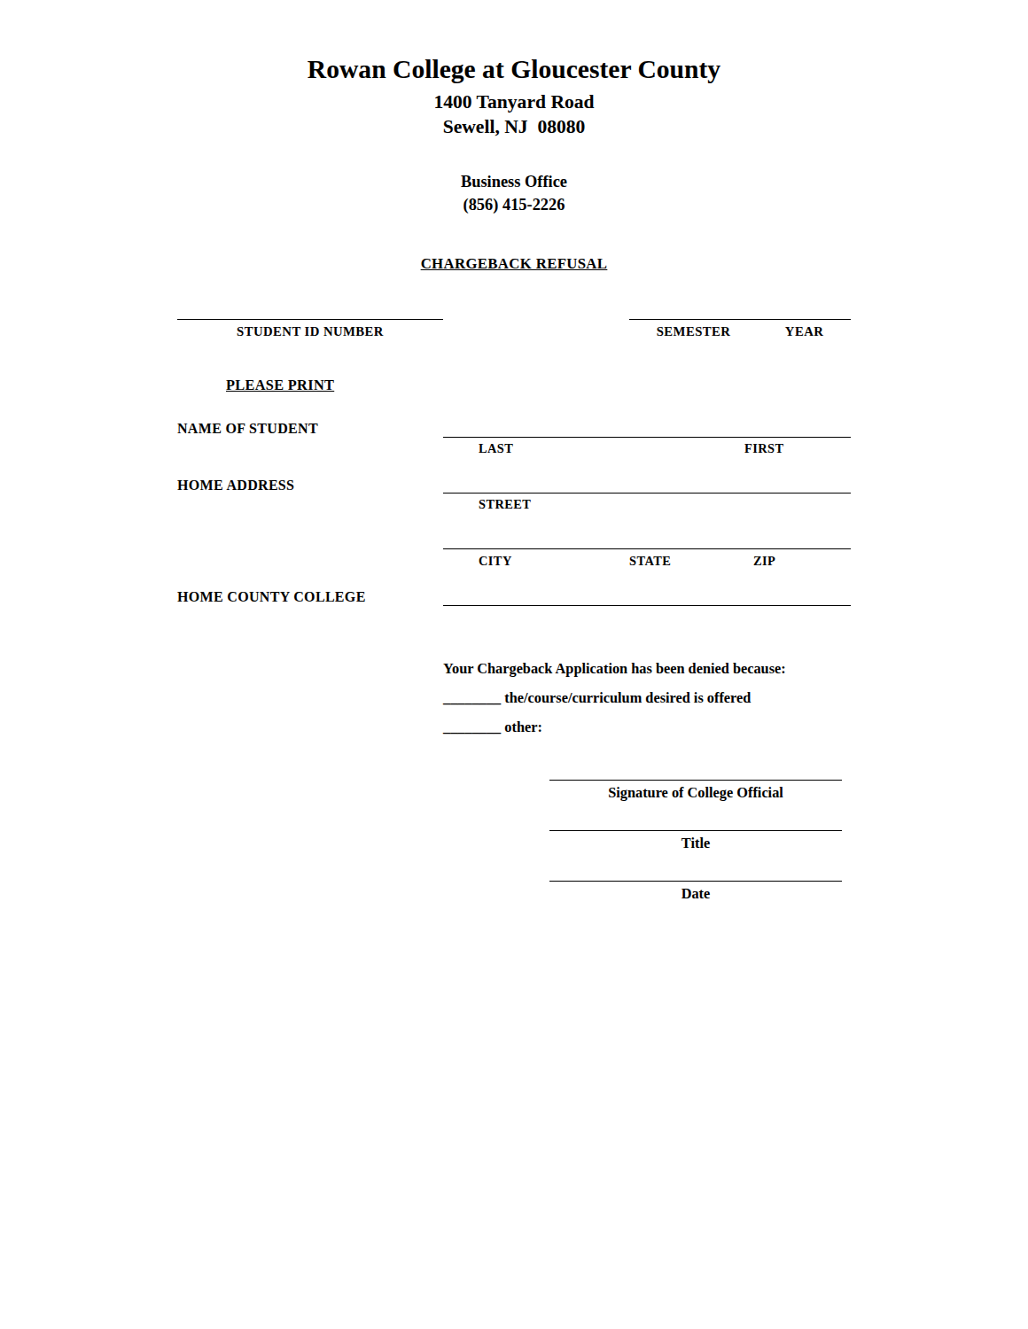Rowan College at Gloucester County
1400 Tanyard Road
Sewell, NJ 08080
Business Office
(856) 415-2226
CHARGEBACK REFUSAL
STUDENT ID NUMBER
SEMESTER YEAR
PLEASE PRINT
| NAME OF STUDENT | |
| | LAST FIRST |
| HOME ADDRESS | |
| | STREET |
| | CITY STATE ZIP |
| HOME COUNTY COLLEGE | |
Your Chargeback Application has been denied because:
________ the/course/curriculum desired is offered
________ other:
Signature of College Official
Title
Date